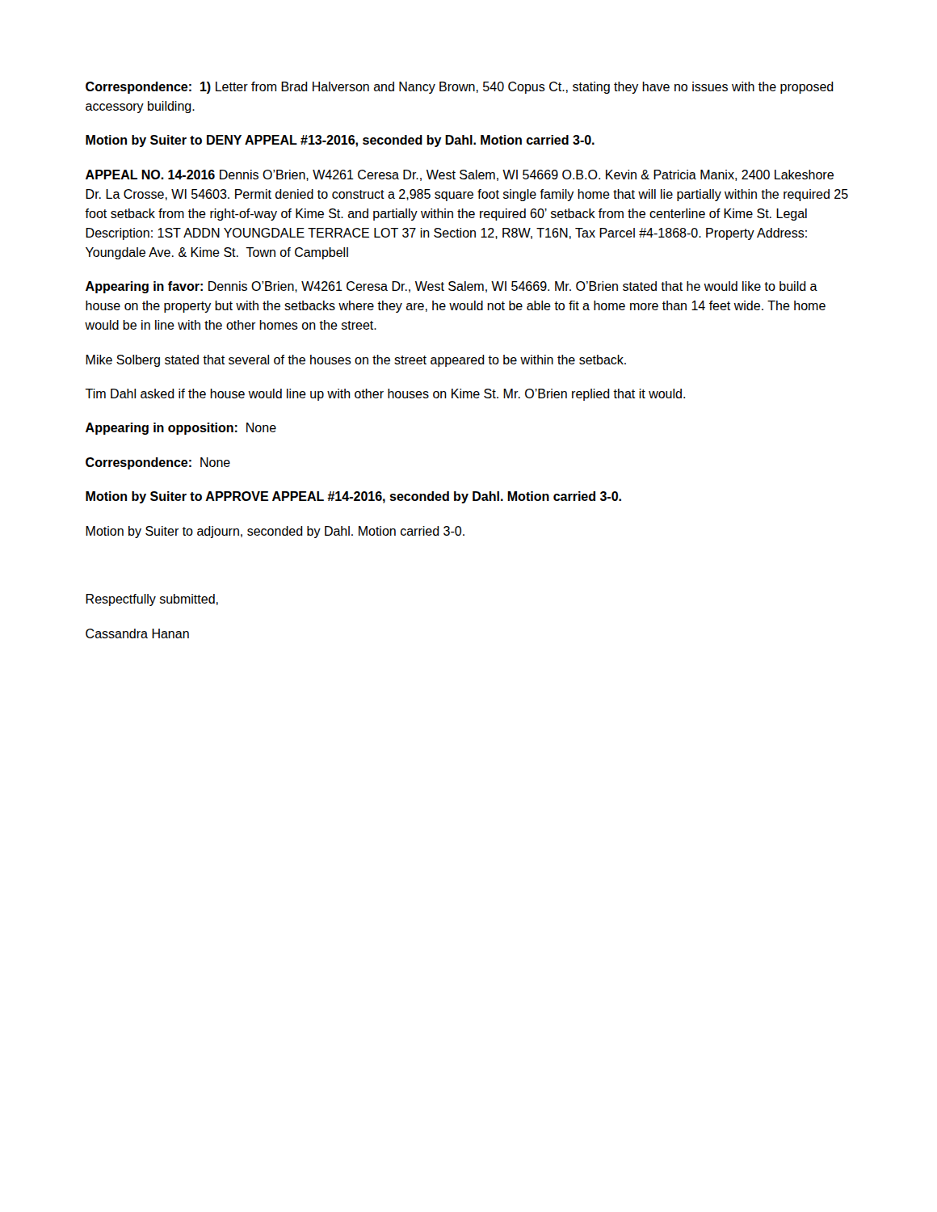Correspondence: 1) Letter from Brad Halverson and Nancy Brown, 540 Copus Ct., stating they have no issues with the proposed accessory building.
Motion by Suiter to DENY APPEAL #13-2016, seconded by Dahl. Motion carried 3-0.
APPEAL NO. 14-2016 Dennis O’Brien, W4261 Ceresa Dr., West Salem, WI 54669 O.B.O. Kevin & Patricia Manix, 2400 Lakeshore Dr. La Crosse, WI 54603. Permit denied to construct a 2,985 square foot single family home that will lie partially within the required 25 foot setback from the right-of-way of Kime St. and partially within the required 60’ setback from the centerline of Kime St. Legal Description: 1ST ADDN YOUNGDALE TERRACE LOT 37 in Section 12, R8W, T16N, Tax Parcel #4-1868-0. Property Address: Youngdale Ave. & Kime St. Town of Campbell
Appearing in favor: Dennis O’Brien, W4261 Ceresa Dr., West Salem, WI 54669. Mr. O’Brien stated that he would like to build a house on the property but with the setbacks where they are, he would not be able to fit a home more than 14 feet wide. The home would be in line with the other homes on the street.
Mike Solberg stated that several of the houses on the street appeared to be within the setback.
Tim Dahl asked if the house would line up with other houses on Kime St. Mr. O’Brien replied that it would.
Appearing in opposition: None
Correspondence: None
Motion by Suiter to APPROVE APPEAL #14-2016, seconded by Dahl. Motion carried 3-0.
Motion by Suiter to adjourn, seconded by Dahl. Motion carried 3-0.
Respectfully submitted,
Cassandra Hanan